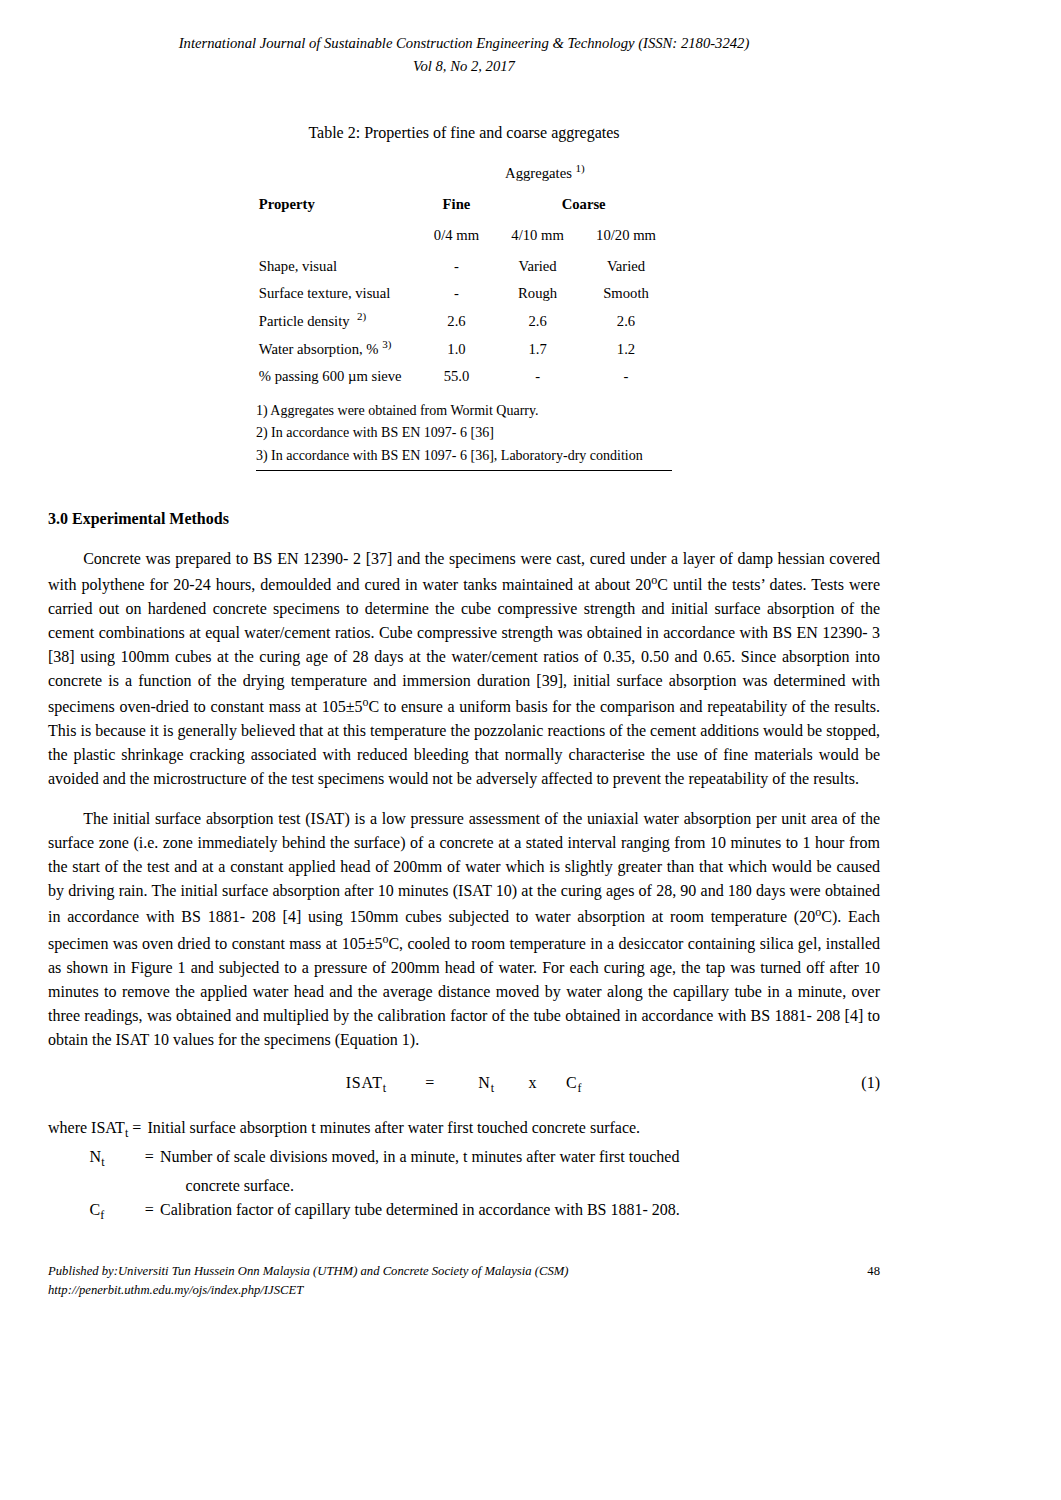International Journal of Sustainable Construction Engineering & Technology (ISSN: 2180-3242)
Vol 8, No 2, 2017
Table 2: Properties of fine and coarse aggregates
| | Aggregates 1) |
| Property | Fine | Coarse |
| | 0/4 mm | 4/10 mm | 10/20 mm |
| Shape, visual | - | Varied | Varied |
| Surface texture, visual | - | Rough | Smooth |
| Particle density 2) | 2.6 | 2.6 | 2.6 |
| Water absorption, % 3) | 1.0 | 1.7 | 1.2 |
| % passing 600 µm sieve | 55.0 | - | - |
1) Aggregates were obtained from Wormit Quarry.
2) In accordance with BS EN 1097- 6 [36]
3) In accordance with BS EN 1097- 6 [36], Laboratory-dry condition
3.0 Experimental Methods
Concrete was prepared to BS EN 12390- 2 [37] and the specimens were cast, cured under a layer of damp hessian covered with polythene for 20-24 hours, demoulded and cured in water tanks maintained at about 20oC until the tests’ dates. Tests were carried out on hardened concrete specimens to determine the cube compressive strength and initial surface absorption of the cement combinations at equal water/cement ratios. Cube compressive strength was obtained in accordance with BS EN 12390- 3 [38] using 100mm cubes at the curing age of 28 days at the water/cement ratios of 0.35, 0.50 and 0.65. Since absorption into concrete is a function of the drying temperature and immersion duration [39], initial surface absorption was determined with specimens oven-dried to constant mass at 105±5oC to ensure a uniform basis for the comparison and repeatability of the results. This is because it is generally believed that at this temperature the pozzolanic reactions of the cement additions would be stopped, the plastic shrinkage cracking associated with reduced bleeding that normally characterise the use of fine materials would be avoided and the microstructure of the test specimens would not be adversely affected to prevent the repeatability of the results.
The initial surface absorption test (ISAT) is a low pressure assessment of the uniaxial water absorption per unit area of the surface zone (i.e. zone immediately behind the surface) of a concrete at a stated interval ranging from 10 minutes to 1 hour from the start of the test and at a constant applied head of 200mm of water which is slightly greater than that which would be caused by driving rain. The initial surface absorption after 10 minutes (ISAT 10) at the curing ages of 28, 90 and 180 days were obtained in accordance with BS 1881- 208 [4] using 150mm cubes subjected to water absorption at room temperature (20oC). Each specimen was oven dried to constant mass at 105±5oC, cooled to room temperature in a desiccator containing silica gel, installed as shown in Figure 1 and subjected to a pressure of 200mm head of water. For each curing age, the tap was turned off after 10 minutes to remove the applied water head and the average distance moved by water along the capillary tube in a minute, over three readings, was obtained and multiplied by the calibration factor of the tube obtained in accordance with BS 1881- 208 [4] to obtain the ISAT 10 values for the specimens (Equation 1).
ISATt = Nt x Cf (1)
where ISATt = Initial surface absorption t minutes after water first touched concrete surface.
Nt = Number of scale divisions moved, in a minute, t minutes after water first touched
concrete surface.
Cf = Calibration factor of capillary tube determined in accordance with BS 1881- 208.
Published by:Universiti Tun Hussein Onn Malaysia (UTHM) and Concrete Society of Malaysia (CSM)
http://penerbit.uthm.edu.my/ojs/index.php/IJSCET
48